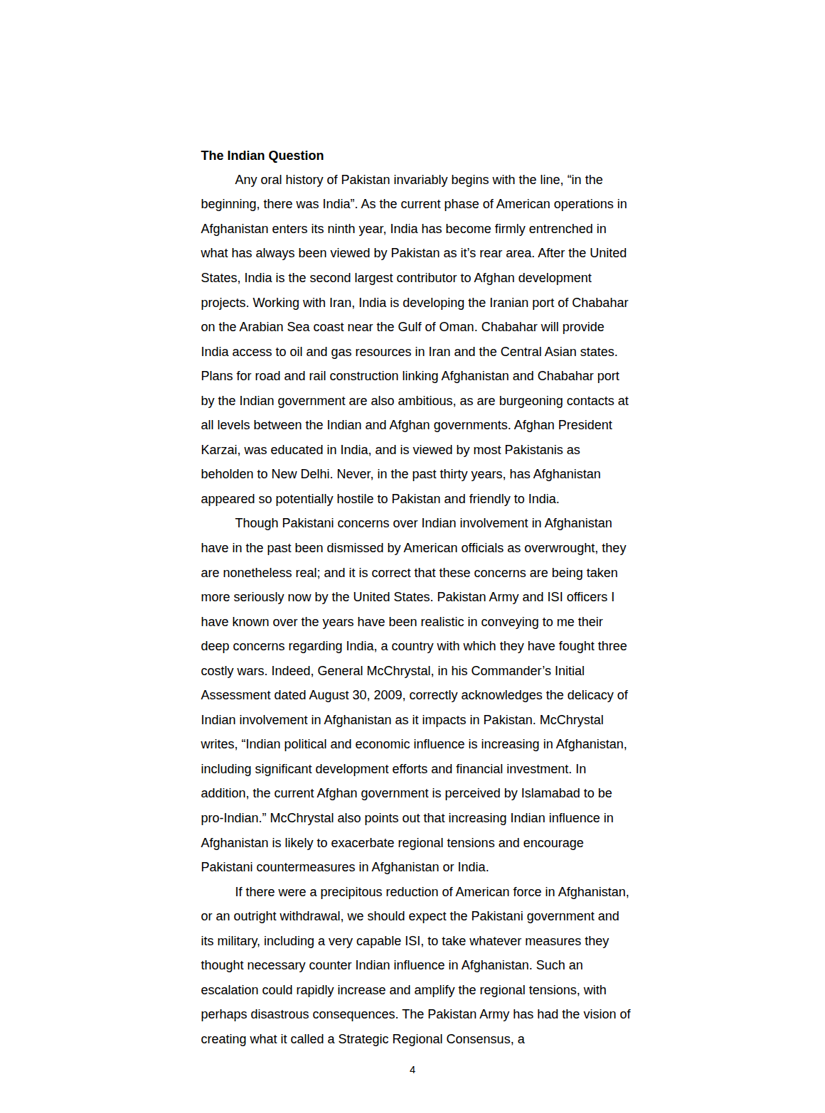The Indian Question
Any oral history of Pakistan invariably begins with the line, “in the beginning, there was India”. As the current phase of American operations in Afghanistan enters its ninth year, India has become firmly entrenched in what has always been viewed by Pakistan as it’s rear area. After the United States, India is the second largest contributor to Afghan development projects. Working with Iran, India is developing the Iranian port of Chabahar on the Arabian Sea coast near the Gulf of Oman. Chabahar will provide India access to oil and gas resources in Iran and the Central Asian states. Plans for road and rail construction linking Afghanistan and Chabahar port by the Indian government are also ambitious, as are burgeoning contacts at all levels between the Indian and Afghan governments. Afghan President Karzai, was educated in India, and is viewed by most Pakistanis as beholden to New Delhi. Never, in the past thirty years, has Afghanistan appeared so potentially hostile to Pakistan and friendly to India.
Though Pakistani concerns over Indian involvement in Afghanistan have in the past been dismissed by American officials as overwrought, they are nonetheless real; and it is correct that these concerns are being taken more seriously now by the United States. Pakistan Army and ISI officers I have known over the years have been realistic in conveying to me their deep concerns regarding India, a country with which they have fought three costly wars. Indeed, General McChrystal, in his Commander’s Initial Assessment dated August 30, 2009, correctly acknowledges the delicacy of Indian involvement in Afghanistan as it impacts in Pakistan. McChrystal writes, “Indian political and economic influence is increasing in Afghanistan, including significant development efforts and financial investment. In addition, the current Afghan government is perceived by Islamabad to be pro-Indian.” McChrystal also points out that increasing Indian influence in Afghanistan is likely to exacerbate regional tensions and encourage Pakistani countermeasures in Afghanistan or India.
If there were a precipitous reduction of American force in Afghanistan, or an outright withdrawal, we should expect the Pakistani government and its military, including a very capable ISI, to take whatever measures they thought necessary counter Indian influence in Afghanistan. Such an escalation could rapidly increase and amplify the regional tensions, with perhaps disastrous consequences. The Pakistan Army has had the vision of creating what it called a Strategic Regional Consensus, a
4